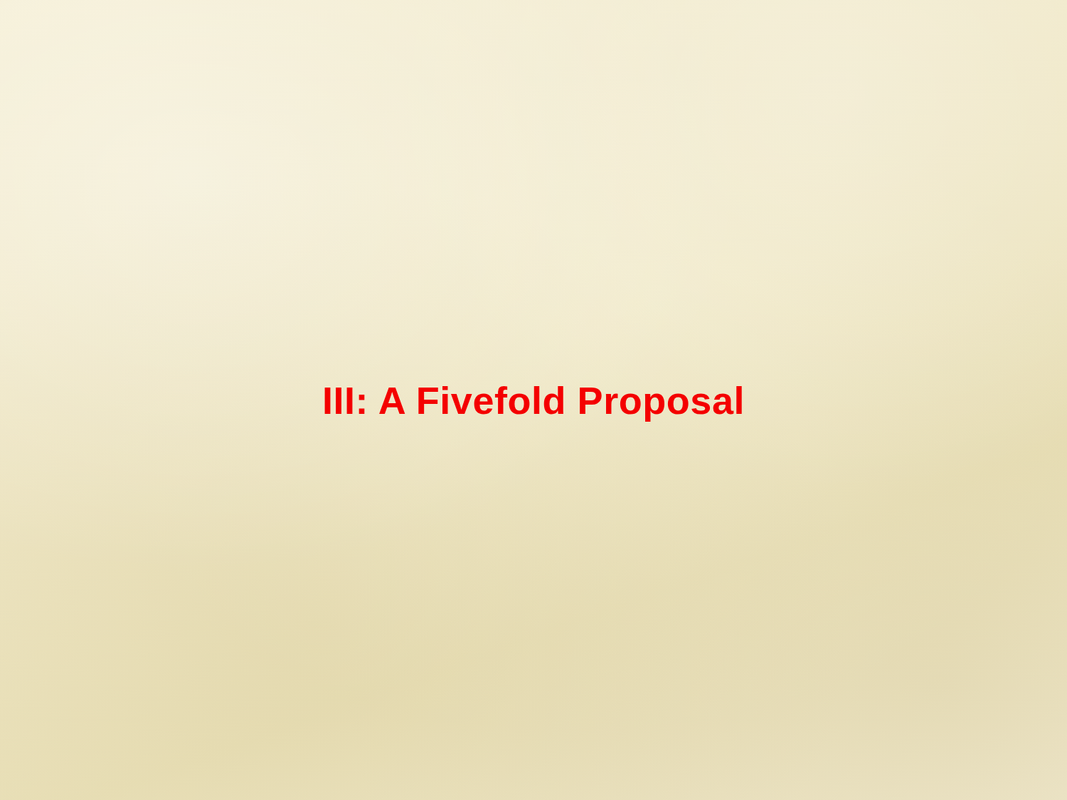III: A Fivefold Proposal